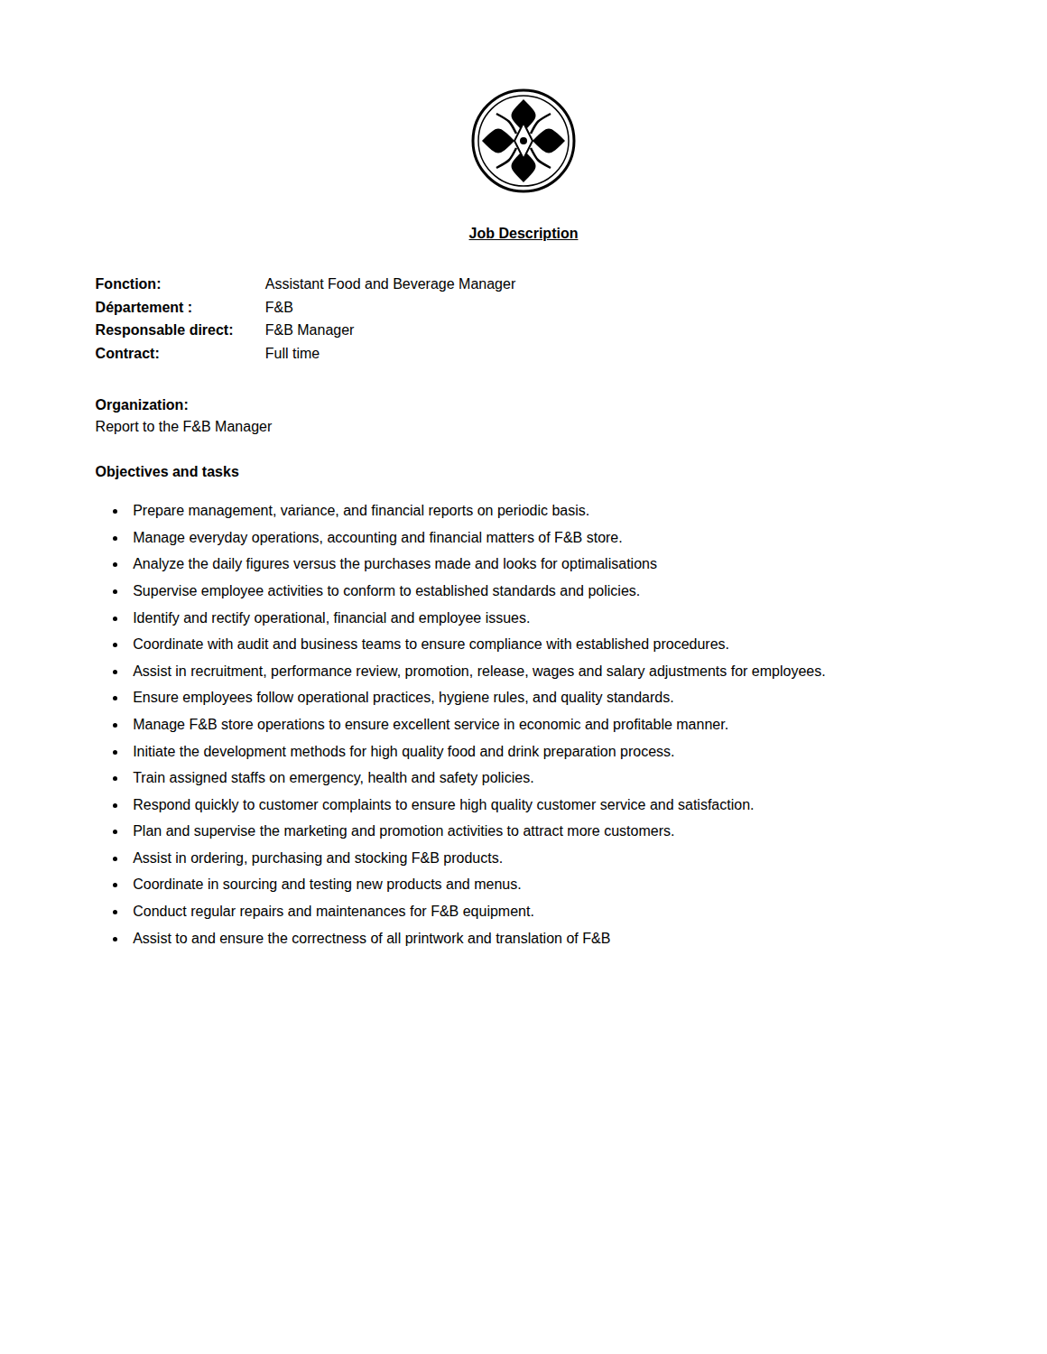Job Description
| Fonction: | Assistant Food and Beverage Manager |
| Département : | F&B |
| Responsable direct: | F&B Manager |
| Contract: | Full time |
Organization:
Report to the F&B Manager
Objectives and tasks
Prepare management, variance, and financial reports on periodic basis.
Manage everyday operations, accounting and financial matters of F&B store.
Analyze the daily figures versus the purchases made and looks for optimalisations
Supervise employee activities to conform to established standards and policies.
Identify and rectify operational, financial and employee issues.
Coordinate with audit and business teams to ensure compliance with established procedures.
Assist in recruitment, performance review, promotion, release, wages and salary adjustments for employees.
Ensure employees follow operational practices, hygiene rules, and quality standards.
Manage F&B store operations to ensure excellent service in economic and profitable manner.
Initiate the development methods for high quality food and drink preparation process.
Train assigned staffs on emergency, health and safety policies.
Respond quickly to customer complaints to ensure high quality customer service and satisfaction.
Plan and supervise the marketing and promotion activities to attract more customers.
Assist in ordering, purchasing and stocking F&B products.
Coordinate in sourcing and testing new products and menus.
Conduct regular repairs and maintenances for F&B equipment.
Assist to and ensure the correctness of all printwork and translation of F&B